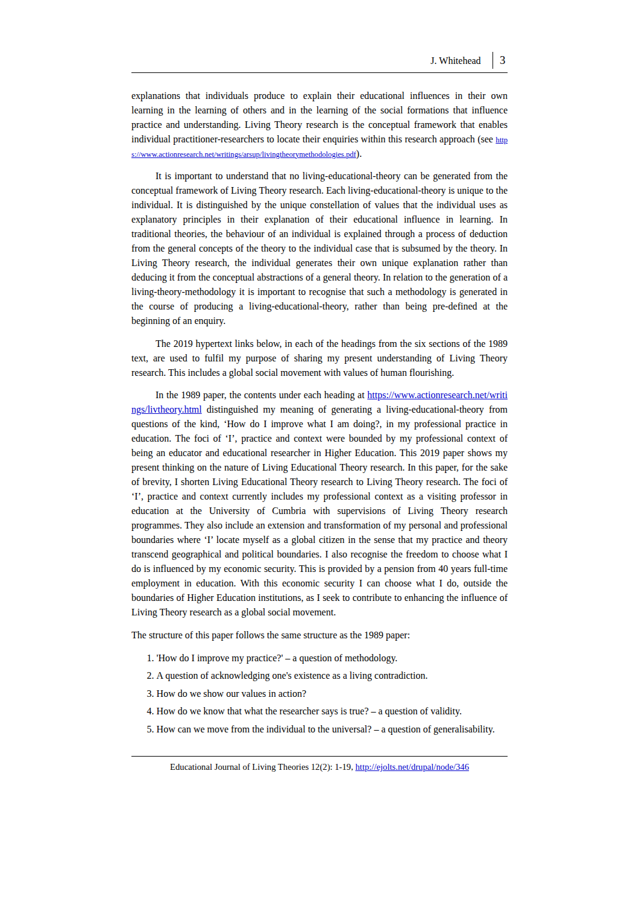J. Whitehead 3
explanations that individuals produce to explain their educational influences in their own learning in the learning of others and in the learning of the social formations that influence practice and understanding. Living Theory research is the conceptual framework that enables individual practitioner-researchers to locate their enquiries within this research approach (see https://www.actionresearch.net/writings/arsup/livingtheorymethodologies.pdf).
It is important to understand that no living-educational-theory can be generated from the conceptual framework of Living Theory research. Each living-educational-theory is unique to the individual. It is distinguished by the unique constellation of values that the individual uses as explanatory principles in their explanation of their educational influence in learning. In traditional theories, the behaviour of an individual is explained through a process of deduction from the general concepts of the theory to the individual case that is subsumed by the theory. In Living Theory research, the individual generates their own unique explanation rather than deducing it from the conceptual abstractions of a general theory. In relation to the generation of a living-theory-methodology it is important to recognise that such a methodology is generated in the course of producing a living-educational-theory, rather than being pre-defined at the beginning of an enquiry.
The 2019 hypertext links below, in each of the headings from the six sections of the 1989 text, are used to fulfil my purpose of sharing my present understanding of Living Theory research. This includes a global social movement with values of human flourishing.
In the 1989 paper, the contents under each heading at https://www.actionresearch.net/writings/livtheory.html distinguished my meaning of generating a living-educational-theory from questions of the kind, ‘How do I improve what I am doing?, in my professional practice in education. The foci of ‘I’, practice and context were bounded by my professional context of being an educator and educational researcher in Higher Education. This 2019 paper shows my present thinking on the nature of Living Educational Theory research. In this paper, for the sake of brevity, I shorten Living Educational Theory research to Living Theory research. The foci of ‘I’, practice and context currently includes my professional context as a visiting professor in education at the University of Cumbria with supervisions of Living Theory research programmes. They also include an extension and transformation of my personal and professional boundaries where ‘I’ locate myself as a global citizen in the sense that my practice and theory transcend geographical and political boundaries. I also recognise the freedom to choose what I do is influenced by my economic security. This is provided by a pension from 40 years full-time employment in education. With this economic security I can choose what I do, outside the boundaries of Higher Education institutions, as I seek to contribute to enhancing the influence of Living Theory research as a global social movement.
The structure of this paper follows the same structure as the 1989 paper:
'How do I improve my practice?' – a question of methodology.
A question of acknowledging one's existence as a living contradiction.
How do we show our values in action?
How do we know that what the researcher says is true? – a question of validity.
How can we move from the individual to the universal? – a question of generalisability.
Educational Journal of Living Theories 12(2): 1-19, http://ejolts.net/drupal/node/346